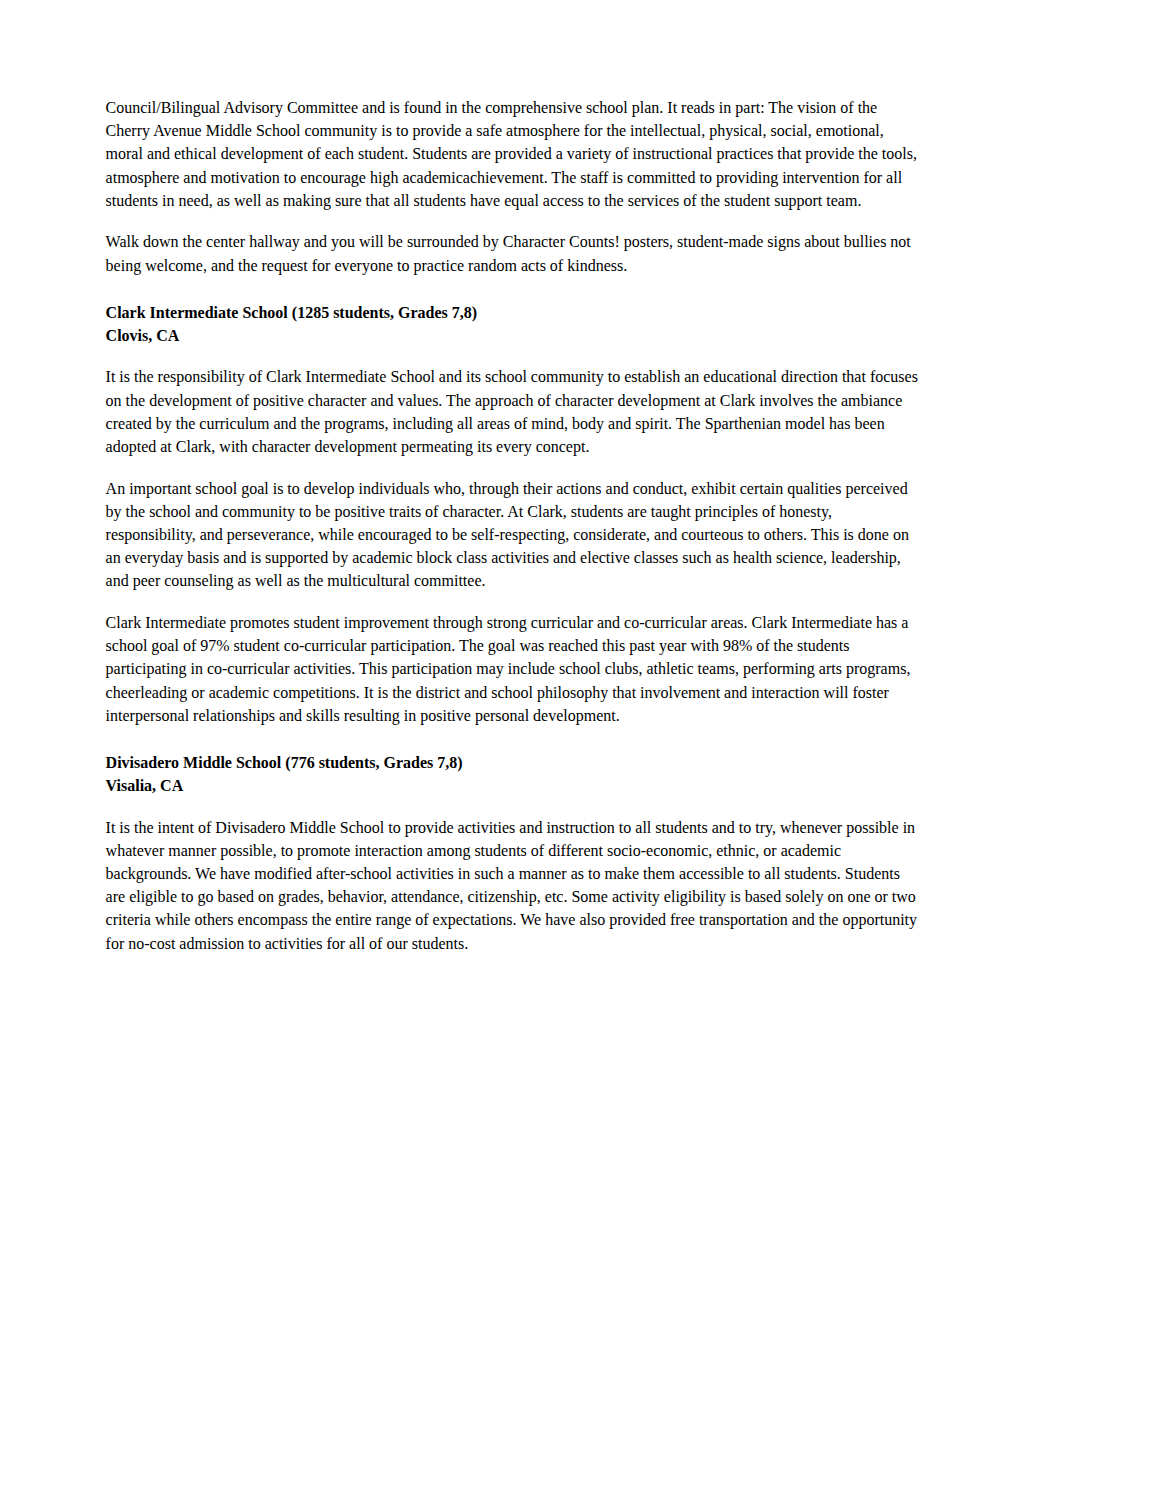Council/Bilingual Advisory Committee and is found in the comprehensive school plan. It reads in part: The vision of the Cherry Avenue Middle School community is to provide a safe atmosphere for the intellectual, physical, social, emotional, moral and ethical development of each student. Students are provided a variety of instructional practices that provide the tools, atmosphere and motivation to encourage high academicachievement. The staff is committed to providing intervention for all students in need, as well as making sure that all students have equal access to the services of the student support team.
Walk down the center hallway and you will be surrounded by Character Counts! posters, student-made signs about bullies not being welcome, and the request for everyone to practice random acts of kindness.
Clark Intermediate School (1285 students, Grades 7,8)Clovis, CA
It is the responsibility of Clark Intermediate School and its school community to establish an educational direction that focuses on the development of positive character and values. The approach of character development at Clark involves the ambiance created by the curriculum and the programs, including all areas of mind, body and spirit. The Sparthenian model has been adopted at Clark, with character development permeating its every concept.
An important school goal is to develop individuals who, through their actions and conduct, exhibit certain qualities perceived by the school and community to be positive traits of character. At Clark, students are taught principles of honesty, responsibility, and perseverance, while encouraged to be self-respecting, considerate, and courteous to others. This is done on an everyday basis and is supported by academic block class activities and elective classes such as health science, leadership, and peer counseling as well as the multicultural committee.
Clark Intermediate promotes student improvement through strong curricular and co-curricular areas. Clark Intermediate has a school goal of 97% student co-curricular participation. The goal was reached this past year with 98% of the students participating in co-curricular activities. This participation may include school clubs, athletic teams, performing arts programs, cheerleading or academic competitions. It is the district and school philosophy that involvement and interaction will foster interpersonal relationships and skills resulting in positive personal development.
Divisadero Middle School (776 students, Grades 7,8)Visalia, CA
It is the intent of Divisadero Middle School to provide activities and instruction to all students and to try, whenever possible in whatever manner possible, to promote interaction among students of different socio-economic, ethnic, or academic backgrounds. We have modified after-school activities in such a manner as to make them accessible to all students. Students are eligible to go based on grades, behavior, attendance, citizenship, etc. Some activity eligibility is based solely on one or two criteria while others encompass the entire range of expectations. We have also provided free transportation and the opportunity for no-cost admission to activities for all of our students.